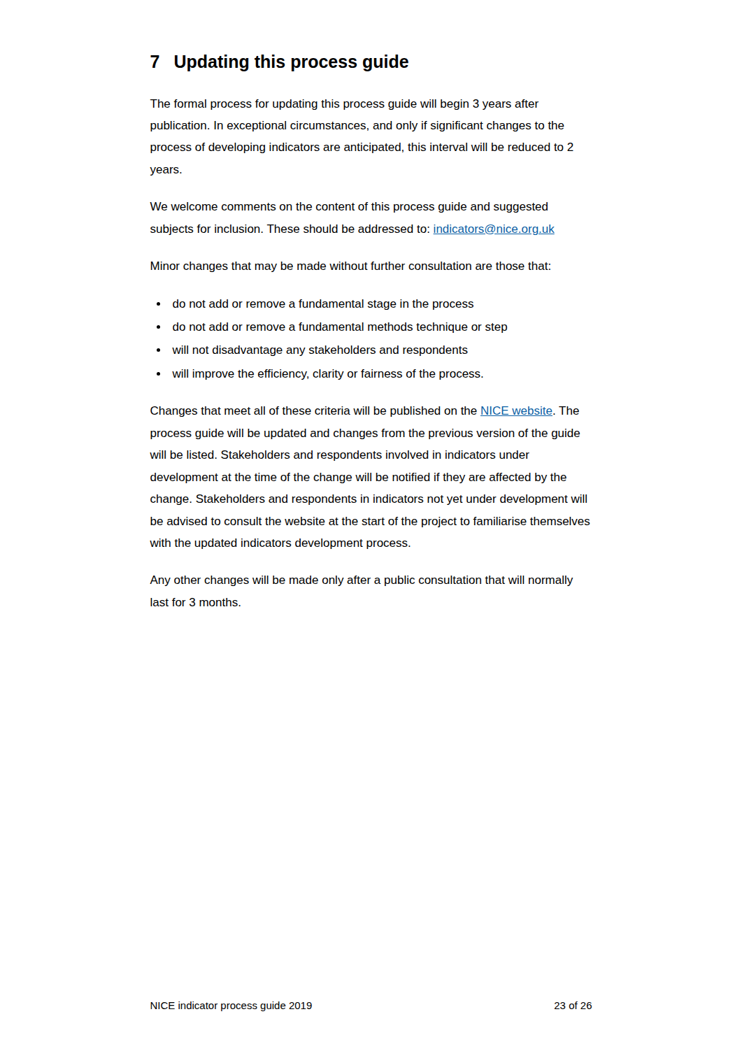7 Updating this process guide
The formal process for updating this process guide will begin 3 years after publication. In exceptional circumstances, and only if significant changes to the process of developing indicators are anticipated, this interval will be reduced to 2 years.
We welcome comments on the content of this process guide and suggested subjects for inclusion. These should be addressed to: indicators@nice.org.uk
Minor changes that may be made without further consultation are those that:
do not add or remove a fundamental stage in the process
do not add or remove a fundamental methods technique or step
will not disadvantage any stakeholders and respondents
will improve the efficiency, clarity or fairness of the process.
Changes that meet all of these criteria will be published on the NICE website. The process guide will be updated and changes from the previous version of the guide will be listed. Stakeholders and respondents involved in indicators under development at the time of the change will be notified if they are affected by the change. Stakeholders and respondents in indicators not yet under development will be advised to consult the website at the start of the project to familiarise themselves with the updated indicators development process.
Any other changes will be made only after a public consultation that will normally last for 3 months.
NICE indicator process guide 2019 23 of 26